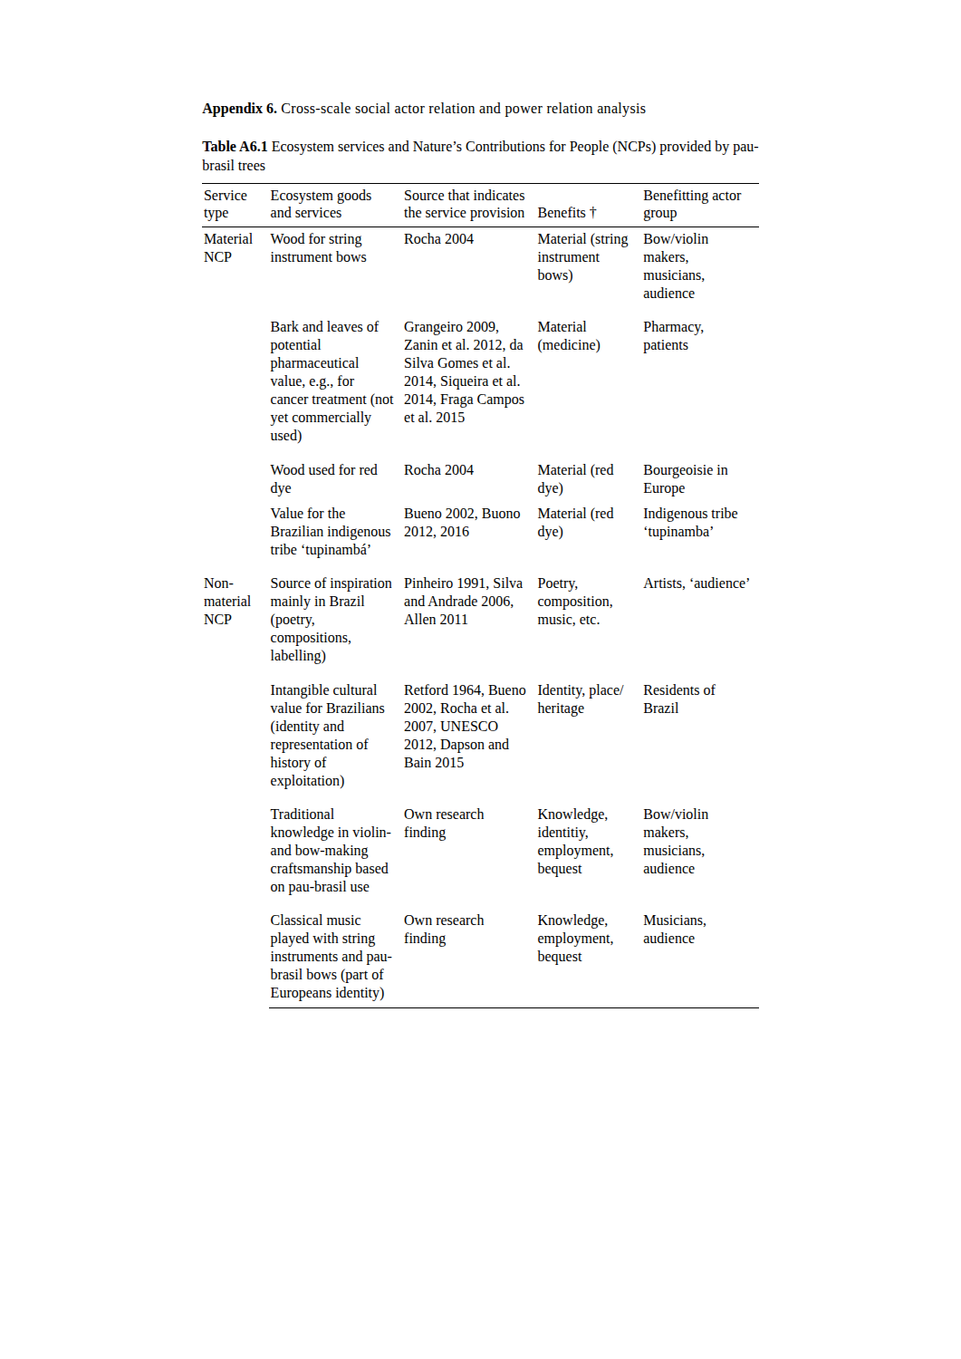Appendix 6. Cross-scale social actor relation and power relation analysis
Table A6.1 Ecosystem services and Nature’s Contributions for People (NCPs) provided by pau-brasil trees
| Service type | Ecosystem goods and services | Source that indicates the service provision | Benefits † | Benefitting actor group |
| --- | --- | --- | --- | --- |
| Material NCP | Wood for string instrument bows | Rocha 2004 | Material (string instrument bows) | Bow/violin makers, musicians, audience |
| Bark and leaves of potential pharmaceutical value, e.g., for cancer treatment (not yet commercially used) | Grangeiro 2009, Zanin et al. 2012, da Silva Gomes et al. 2014, Siqueira et al. 2014, Fraga Campos et al. 2015 | Material (medicine) | Pharmacy, patients |
| Wood used for red dye | Rocha 2004 | Material (red dye) | Bourgeoisie in Europe |
| Value for the Brazilian indigenous tribe ‘tupinambá’ | Bueno 2002, Buono 2012, 2016 | Material (red dye) | Indigenous tribe ‘tupinamba’ |
| Non-material NCP | Source of inspiration mainly in Brazil (poetry, compositions, labelling) | Pinheiro 1991, Silva and Andrade 2006, Allen 2011 | Poetry, composition, music, etc. | Artists, ‘audience’ |
| Intangible cultural value for Brazilians (identity and representation of history of exploitation) | Retford 1964, Bueno 2002, Rocha et al. 2007, UNESCO 2012, Dapson and Bain 2015 | Identity, place/ heritage | Residents of Brazil |
| Traditional knowledge in violin- and bow-making craftsmanship based on pau-brasil use | Own research finding | Knowledge, identitiy, employment, bequest | Bow/violin makers, musicians, audience |
| Classical music played with string instruments and pau-brasil bows (part of Europeans identity) | Own research finding | Knowledge, employment, bequest | Musicians, audience |